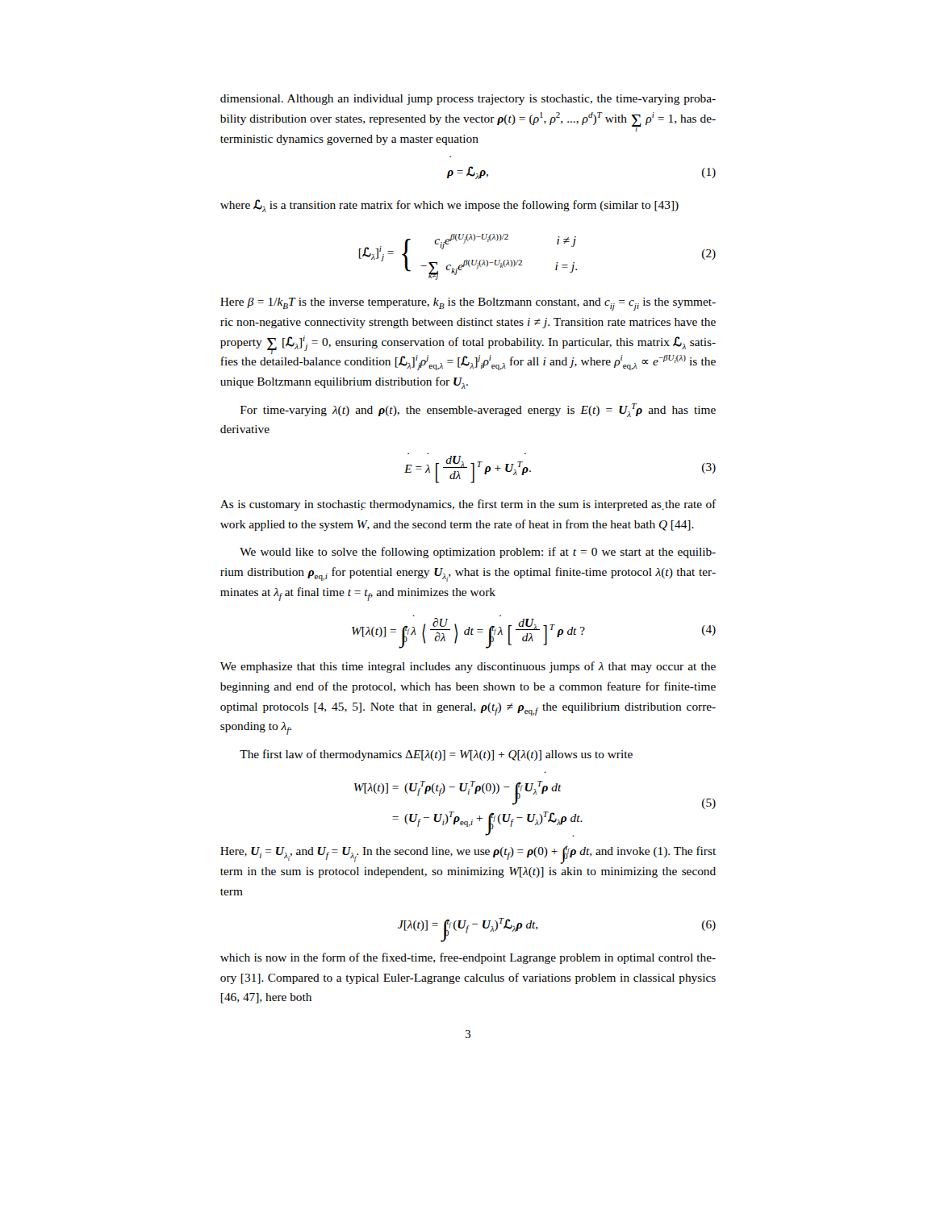dimensional. Although an individual jump process trajectory is stochastic, the time-varying probability distribution over states, represented by the vector ρ(t) = (ρ1, ρ2, ..., ρd)T with Σi ρi = 1, has deterministic dynamics governed by a master equation
ρ = ℒλρ,
(1)
where ℒλ is a transition rate matrix for which we impose the following form (similar to [43])
[ℒλ]ij = {
| c ij e β ( U j ( λ )− U i ( λ ))/2 | i ≠ j |
| − Σ k ≠ j c kj e β ( U j ( λ )− U k ( λ ))/2 | i = j . |
(2)
Here β = 1/kBT is the inverse temperature, kB is the Boltzmann constant, and cij = cji is the symmetric non-negative connectivity strength between distinct states i ≠ j. Transition rate matrices have the property Σi [ℒλ]ij = 0, ensuring conservation of total probability. In particular, this matrix ℒλ satisfies the detailed-balance condition [ℒλ]ijρjeq,λ = [ℒλ]jiρieq,λ for all i and j, where ρieq,λ ∝ e−βUi(λ) is the unique Boltzmann equilibrium distribution for Uλ.
For time-varying λ(t) and ρ(t), the ensemble-averaged energy is E(t) = UλTρ and has time derivative
E = λ [dUλ dλ]T ρ + UλTρ.
(3)
As is customary in stochastic thermodynamics, the first term in the sum is interpreted as the rate of work applied to the system W, and the second term the rate of heat in from the heat bath Q [44].
We would like to solve the following optimization problem: if at t = 0 we start at the equilibrium distribution ρeq,i for potential energy Uλi, what is the optimal finite-time protocol λ(t) that terminates at λf at final time t = tf, and minimizes the work
W[λ(t)] = ∫tf 0 λ ⟨∂U∂λ⟩ dt = ∫tf 0 λ [dUλ dλ]T ρ dt ?
(4)
We emphasize that this time integral includes any discontinuous jumps of λ that may occur at the beginning and end of the protocol, which has been shown to be a common feature for finite-time optimal protocols [4, 45, 5]. Note that in general, ρ(tf) ≠ ρeq,f the equilibrium distribution corresponding to λf.
The first law of thermodynamics ΔE[λ(t)] = W[λ(t)] + Q[λ(t)] allows us to write
W[λ(t)] = (UfTρ(tf) − UiTρ(0)) − ∫tf 0 UλTρ dt
= (Uf − Ui)Tρeq,i + ∫tf 0 (Uf − Uλ)Tℒλρ dt.
(5)
Here, Ui = Uλi, and Uf = Uλf. In the second line, we use ρ(tf) = ρ(0) + ∫tf 0 ρ dt, and invoke (1). The first term in the sum is protocol independent, so minimizing W[λ(t)] is akin to minimizing the second term
J[λ(t)] = ∫tf 0 (Uf − Uλ)Tℒλρ dt,
(6)
which is now in the form of the fixed-time, free-endpoint Lagrange problem in optimal control theory [31]. Compared to a typical Euler-Lagrange calculus of variations problem in classical physics [46, 47], here both
3